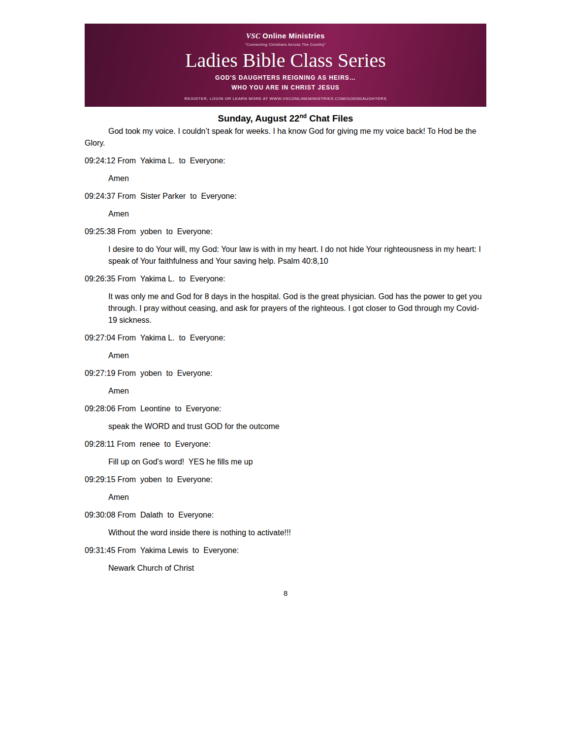VSCOnline Ministries
"Connecting Christians Across The Country"
Ladies Bible Class Series
GOD'S DAUGHTERS REIGNING AS HEIRS…
WHO YOU ARE IN CHRIST JESUS
REGISTER, LOGIN OR LEARN MORE AT WWW.VSCONLINEMINISTRIES.COM/GODSDAUGHTERS
Sunday, August 22nd Chat Files
God took my voice. I couldn’t speak for weeks. I ha know God for giving me my voice back! To Hod be the Glory.
09:24:12 From Yakima L. to Everyone:
Amen
09:24:37 From Sister Parker to Everyone:
Amen
09:25:38 From yoben to Everyone:
I desire to do Your will, my God: Your law is with in my heart. I do not hide Your righteousness in my heart: I speak of Your faithfulness and Your saving help. Psalm 40:8,10
09:26:35 From Yakima L. to Everyone:
It was only me and God for 8 days in the hospital. God is the great physician. God has the power to get you through. I pray without ceasing, and ask for prayers of the righteous. I got closer to God through my Covid-19 sickness.
09:27:04 From Yakima L. to Everyone:
Amen
09:27:19 From yoben to Everyone:
Amen
09:28:06 From Leontine to Everyone:
speak the WORD and trust GOD for the outcome
09:28:11 From renee to Everyone:
Fill up on God's word! YES he fills me up
09:29:15 From yoben to Everyone:
Amen
09:30:08 From Dalath to Everyone:
Without the word inside there is nothing to activate!!!
09:31:45 From Yakima Lewis to Everyone:
Newark Church of Christ
8